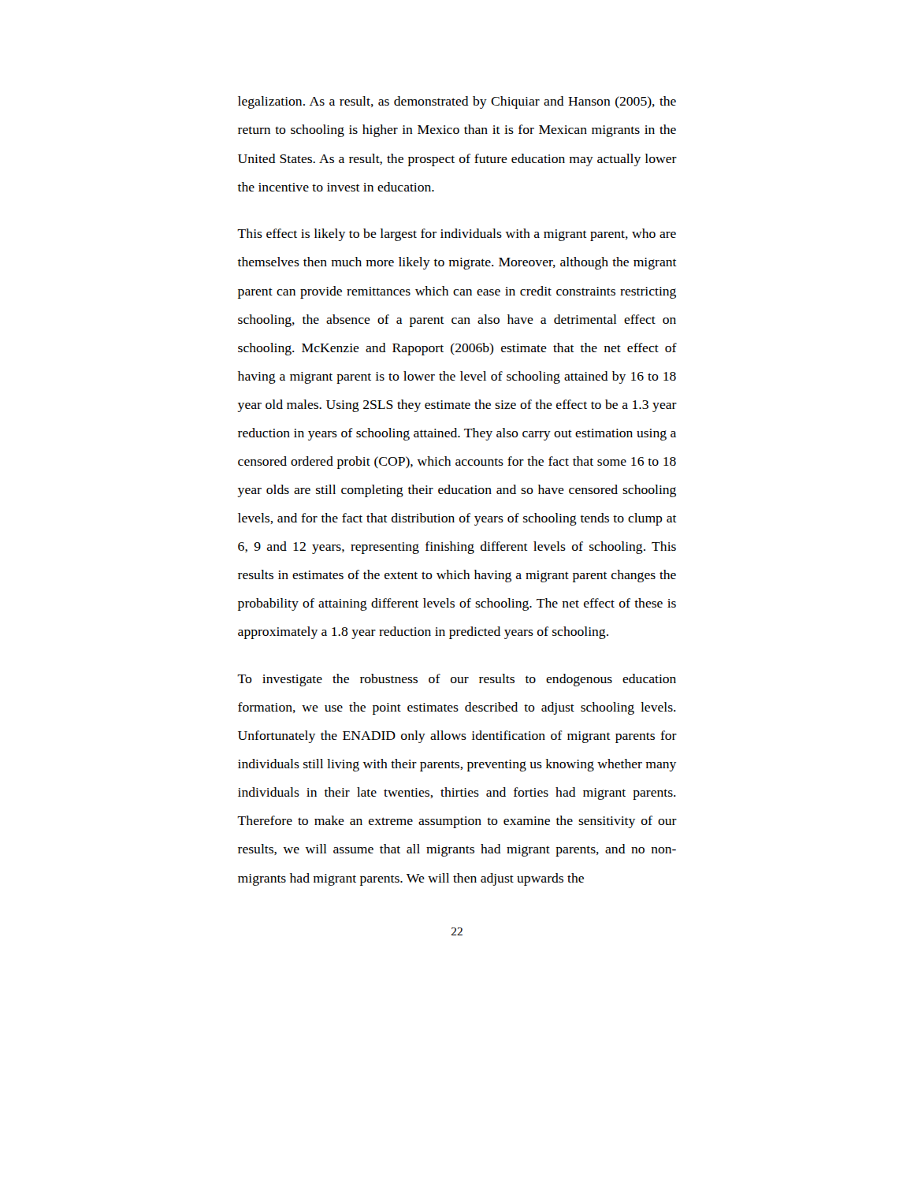legalization. As a result, as demonstrated by Chiquiar and Hanson (2005), the return to schooling is higher in Mexico than it is for Mexican migrants in the United States. As a result, the prospect of future education may actually lower the incentive to invest in education.
This effect is likely to be largest for individuals with a migrant parent, who are themselves then much more likely to migrate. Moreover, although the migrant parent can provide remittances which can ease in credit constraints restricting schooling, the absence of a parent can also have a detrimental effect on schooling. McKenzie and Rapoport (2006b) estimate that the net effect of having a migrant parent is to lower the level of schooling attained by 16 to 18 year old males. Using 2SLS they estimate the size of the effect to be a 1.3 year reduction in years of schooling attained. They also carry out estimation using a censored ordered probit (COP), which accounts for the fact that some 16 to 18 year olds are still completing their education and so have censored schooling levels, and for the fact that distribution of years of schooling tends to clump at 6, 9 and 12 years, representing finishing different levels of schooling. This results in estimates of the extent to which having a migrant parent changes the probability of attaining different levels of schooling. The net effect of these is approximately a 1.8 year reduction in predicted years of schooling.
To investigate the robustness of our results to endogenous education formation, we use the point estimates described to adjust schooling levels. Unfortunately the ENADID only allows identification of migrant parents for individuals still living with their parents, preventing us knowing whether many individuals in their late twenties, thirties and forties had migrant parents. Therefore to make an extreme assumption to examine the sensitivity of our results, we will assume that all migrants had migrant parents, and no non-migrants had migrant parents. We will then adjust upwards the
22